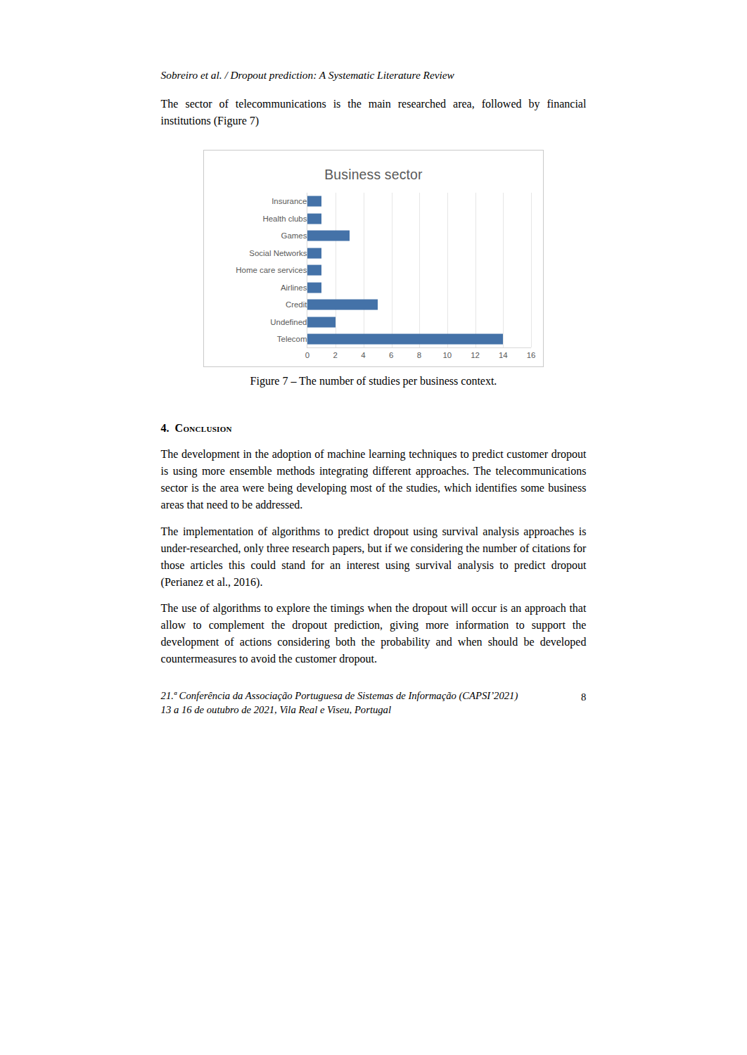Sobreiro et al. / Dropout prediction: A Systematic Literature Review
The sector of telecommunications is the main researched area, followed by financial institutions (Figure 7)
Business sector
| Insurance | |
| Health clubs | |
| Games | |
| Social Networks | |
| Home care services | |
| Airlines | |
| Credit | |
| Undefined | |
| Telecom | |
| | 0 2 4 6 8 10 12 14 16 |
Figure 7 – The number of studies per business context.
4. Conclusion
The development in the adoption of machine learning techniques to predict customer dropout is using more ensemble methods integrating different approaches. The telecommunications sector is the area were being developing most of the studies, which identifies some business areas that need to be addressed.
The implementation of algorithms to predict dropout using survival analysis approaches is under-researched, only three research papers, but if we considering the number of citations for those articles this could stand for an interest using survival analysis to predict dropout (Perianez et al., 2016).
The use of algorithms to explore the timings when the dropout will occur is an approach that allow to complement the dropout prediction, giving more information to support the development of actions considering both the probability and when should be developed countermeasures to avoid the customer dropout.
21.ª Conferência da Associação Portuguesa de Sistemas de Informação (CAPSI’2021)
13 a 16 de outubro de 2021, Vila Real e Viseu, Portugal
8